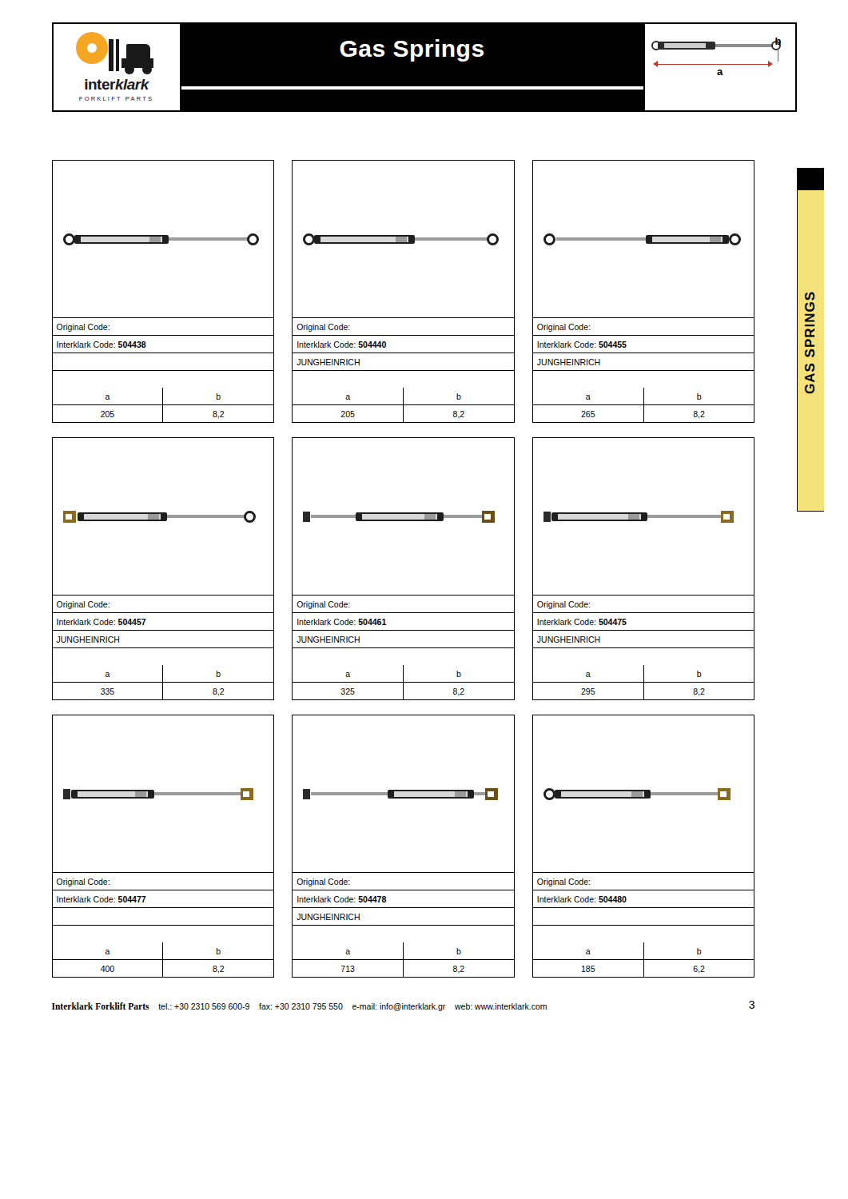inter klark
FORKLIFT PARTS
Gas Springs
a
b
GAS SPRINGS
| Original Code: |
| Interklark Code: 504438 |
| a | b |
| 205 | 8,2 |
| Original Code: |
| Interklark Code: 504440 |
| JUNGHEINRICH |
| a | b |
| 205 | 8,2 |
| Original Code: |
| Interklark Code: 504455 |
| JUNGHEINRICH |
| a | b |
| 265 | 8,2 |
| Original Code: |
| Interklark Code: 504457 |
| JUNGHEINRICH |
| a | b |
| 335 | 8,2 |
| Original Code: |
| Interklark Code: 504461 |
| JUNGHEINRICH |
| a | b |
| 325 | 8,2 |
| Original Code: |
| Interklark Code: 504475 |
| JUNGHEINRICH |
| a | b |
| 295 | 8,2 |
| Original Code: |
| Interklark Code: 504477 |
| a | b |
| 400 | 8,2 |
| Original Code: |
| Interklark Code: 504478 |
| JUNGHEINRICH |
| a | b |
| 713 | 8,2 |
| Original Code: |
| Interklark Code: 504480 |
| a | b |
| 185 | 6,2 |
Interklark Forklift Parts tel.: +30 2310 569 600-9 fax: +30 2310 795 550 e-mail: info@interklark.gr web: www.interklark.com
3